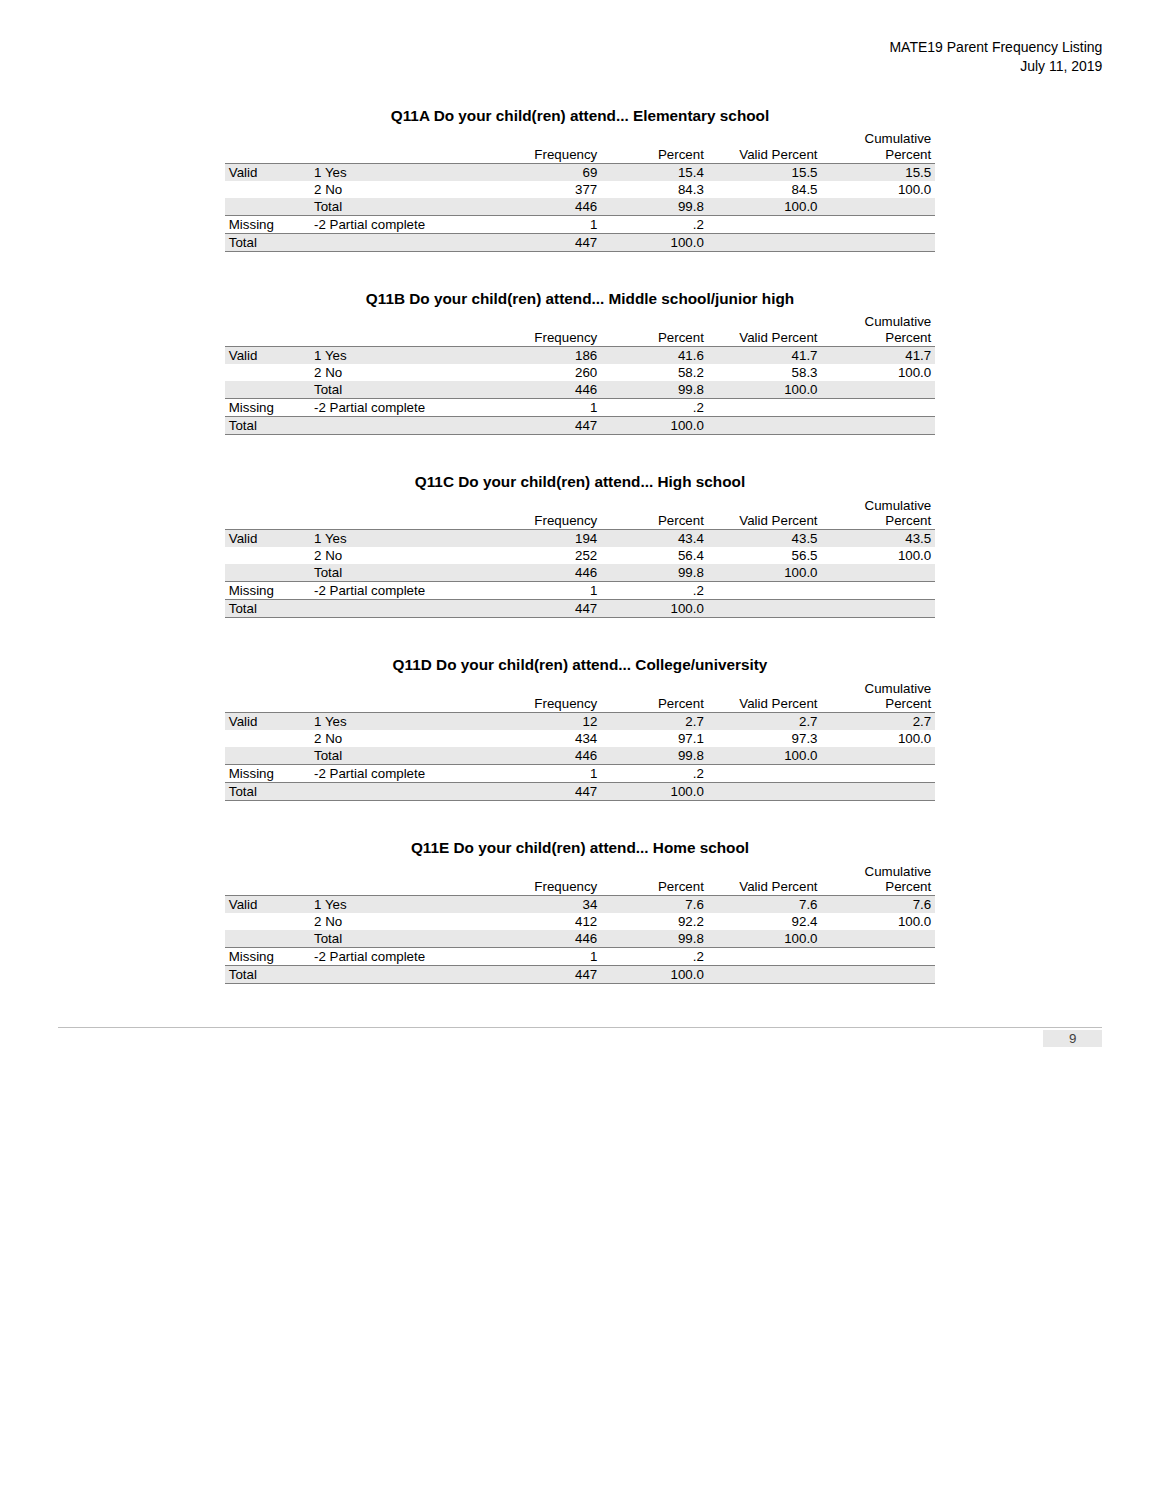MATE19 Parent Frequency Listing
July 11, 2019
Q11A Do your child(ren) attend... Elementary school
| | | Frequency | Percent | Valid Percent | Cumulative Percent |
| --- | --- | --- | --- | --- | --- |
| Valid | 1 Yes | 69 | 15.4 | 15.5 | 15.5 |
| | 2 No | 377 | 84.3 | 84.5 | 100.0 |
| | Total | 446 | 99.8 | 100.0 | |
| Missing | -2 Partial complete | 1 | .2 | | |
| Total | | 447 | 100.0 | | |
Q11B Do your child(ren) attend... Middle school/junior high
| | | Frequency | Percent | Valid Percent | Cumulative Percent |
| --- | --- | --- | --- | --- | --- |
| Valid | 1 Yes | 186 | 41.6 | 41.7 | 41.7 |
| | 2 No | 260 | 58.2 | 58.3 | 100.0 |
| | Total | 446 | 99.8 | 100.0 | |
| Missing | -2 Partial complete | 1 | .2 | | |
| Total | | 447 | 100.0 | | |
Q11C Do your child(ren) attend... High school
| | | Frequency | Percent | Valid Percent | Cumulative Percent |
| --- | --- | --- | --- | --- | --- |
| Valid | 1 Yes | 194 | 43.4 | 43.5 | 43.5 |
| | 2 No | 252 | 56.4 | 56.5 | 100.0 |
| | Total | 446 | 99.8 | 100.0 | |
| Missing | -2 Partial complete | 1 | .2 | | |
| Total | | 447 | 100.0 | | |
Q11D Do your child(ren) attend... College/university
| | | Frequency | Percent | Valid Percent | Cumulative Percent |
| --- | --- | --- | --- | --- | --- |
| Valid | 1 Yes | 12 | 2.7 | 2.7 | 2.7 |
| | 2 No | 434 | 97.1 | 97.3 | 100.0 |
| | Total | 446 | 99.8 | 100.0 | |
| Missing | -2 Partial complete | 1 | .2 | | |
| Total | | 447 | 100.0 | | |
Q11E Do your child(ren) attend... Home school
| | | Frequency | Percent | Valid Percent | Cumulative Percent |
| --- | --- | --- | --- | --- | --- |
| Valid | 1 Yes | 34 | 7.6 | 7.6 | 7.6 |
| | 2 No | 412 | 92.2 | 92.4 | 100.0 |
| | Total | 446 | 99.8 | 100.0 | |
| Missing | -2 Partial complete | 1 | .2 | | |
| Total | | 447 | 100.0 | | |
9